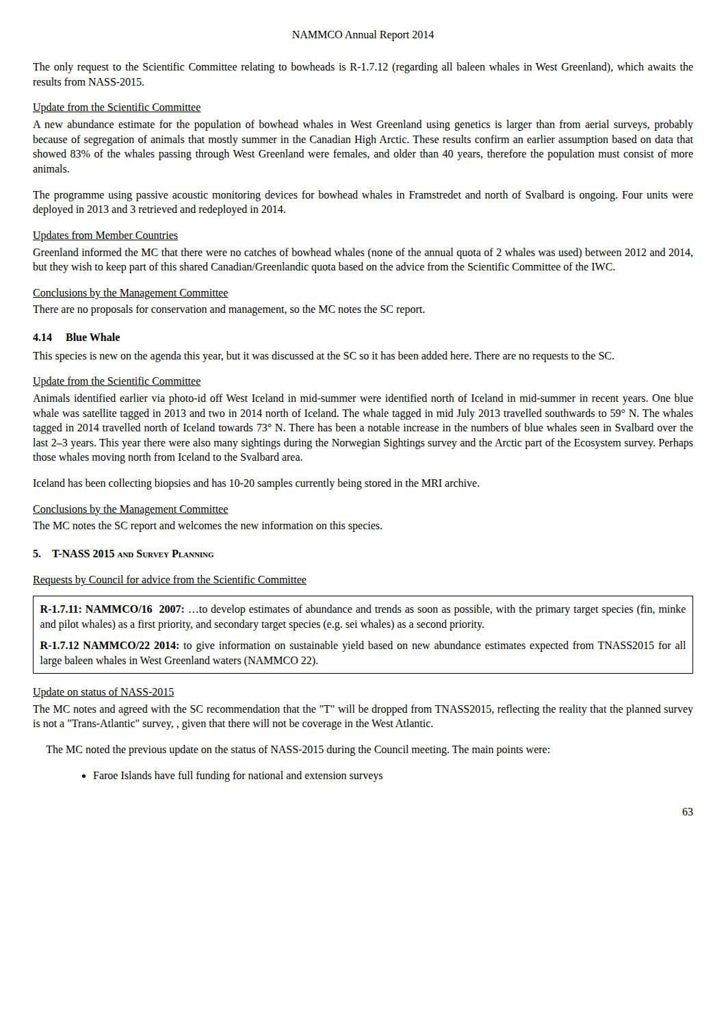NAMMCO Annual Report 2014
The only request to the Scientific Committee relating to bowheads is R-1.7.12 (regarding all baleen whales in West Greenland), which awaits the results from NASS-2015.
Update from the Scientific Committee
A new abundance estimate for the population of bowhead whales in West Greenland using genetics is larger than from aerial surveys, probably because of segregation of animals that mostly summer in the Canadian High Arctic. These results confirm an earlier assumption based on data that showed 83% of the whales passing through West Greenland were females, and older than 40 years, therefore the population must consist of more animals.
The programme using passive acoustic monitoring devices for bowhead whales in Framstredet and north of Svalbard is ongoing. Four units were deployed in 2013 and 3 retrieved and redeployed in 2014.
Updates from Member Countries
Greenland informed the MC that there were no catches of bowhead whales (none of the annual quota of 2 whales was used) between 2012 and 2014, but they wish to keep part of this shared Canadian/Greenlandic quota based on the advice from the Scientific Committee of the IWC.
Conclusions by the Management Committee
There are no proposals for conservation and management, so the MC notes the SC report.
4.14 Blue Whale
This species is new on the agenda this year, but it was discussed at the SC so it has been added here. There are no requests to the SC.
Update from the Scientific Committee
Animals identified earlier via photo-id off West Iceland in mid-summer were identified north of Iceland in mid-summer in recent years. One blue whale was satellite tagged in 2013 and two in 2014 north of Iceland. The whale tagged in mid July 2013 travelled southwards to 59° N. The whales tagged in 2014 travelled north of Iceland towards 73° N. There has been a notable increase in the numbers of blue whales seen in Svalbard over the last 2–3 years. This year there were also many sightings during the Norwegian Sightings survey and the Arctic part of the Ecosystem survey. Perhaps those whales moving north from Iceland to the Svalbard area.
Iceland has been collecting biopsies and has 10-20 samples currently being stored in the MRI archive.
Conclusions by the Management Committee
The MC notes the SC report and welcomes the new information on this species.
5. T-NASS 2015 and Survey Planning
Requests by Council for advice from the Scientific Committee
R-1.7.11: NAMMCO/16 2007: …to develop estimates of abundance and trends as soon as possible, with the primary target species (fin, minke and pilot whales) as a first priority, and secondary target species (e.g. sei whales) as a second priority.
R-1.7.12 NAMMCO/22 2014: to give information on sustainable yield based on new abundance estimates expected from TNASS2015 for all large baleen whales in West Greenland waters (NAMMCO 22).
Update on status of NASS-2015
The MC notes and agreed with the SC recommendation that the "T" will be dropped from TNASS2015, reflecting the reality that the planned survey is not a "Trans-Atlantic" survey, , given that there will not be coverage in the West Atlantic.
The MC noted the previous update on the status of NASS-2015 during the Council meeting. The main points were:
Faroe Islands have full funding for national and extension surveys
63